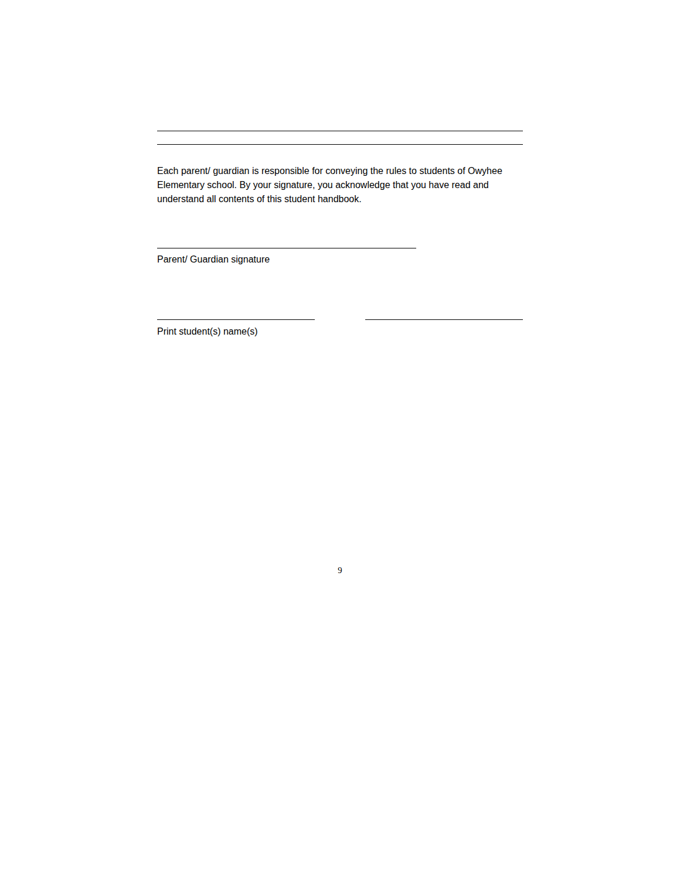Each parent/ guardian is responsible for conveying the rules to students of Owyhee Elementary school. By your signature, you acknowledge that you have read and understand all contents of this student handbook.
Parent/ Guardian signature
Print student(s) name(s)
9